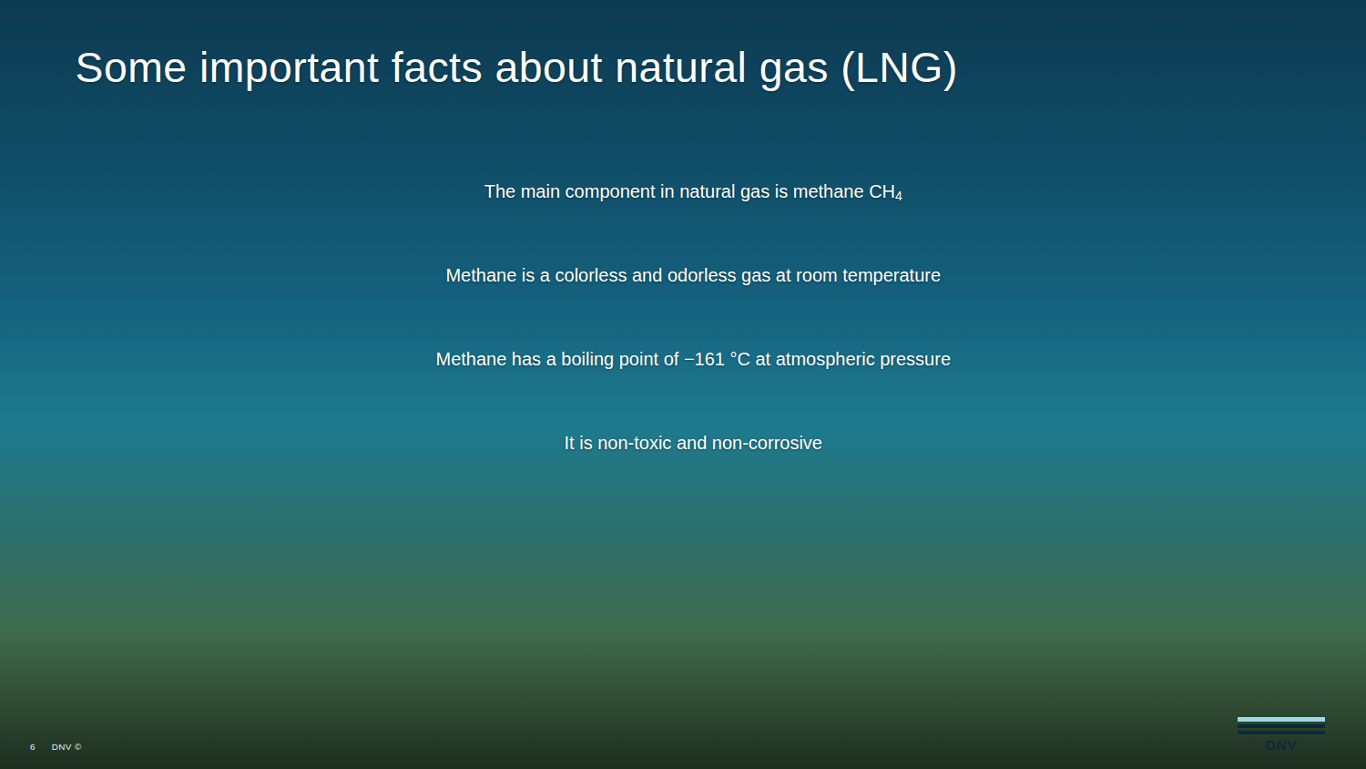Some important facts about natural gas (LNG)
The main component in natural gas is methane CH4
Methane is a colorless and odorless gas at room temperature
Methane has a boiling point of −161 °C at atmospheric pressure
It is non-toxic and non-corrosive
6 DNV ©
DNV